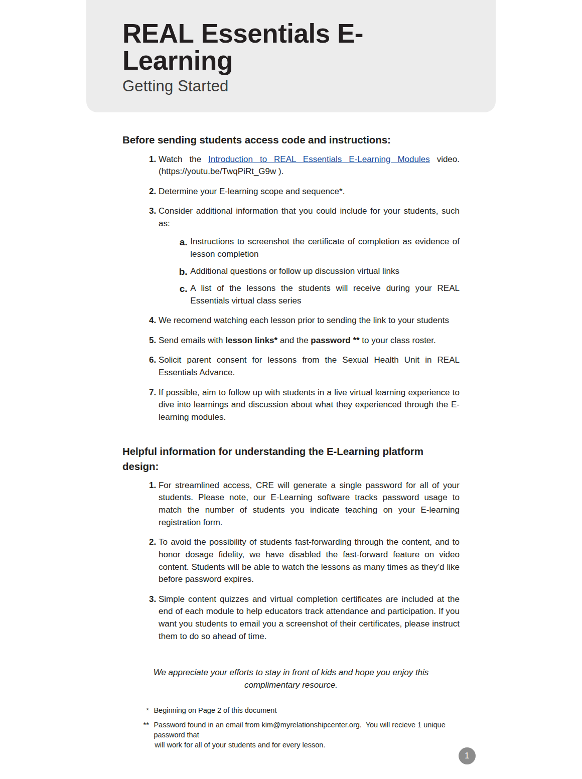REAL Essentials E-Learning
Getting Started
Before sending students access code and instructions:
Watch the Introduction to REAL Essentials E-Learning Modules video. (https://youtu.be/TwqPiRt_G9w ).
Determine your E-learning scope and sequence*.
Consider additional information that you could include for your students, such as:
Instructions to screenshot the certificate of completion as evidence of lesson completion
Additional questions or follow up discussion virtual links
A list of the lessons the students will receive during your REAL Essentials virtual class series
We recomend watching each lesson prior to sending the link to your students
Send emails with lesson links* and the password ** to your class roster.
Solicit parent consent for lessons from the Sexual Health Unit in REAL Essentials Advance.
If possible, aim to follow up with students in a live virtual learning experience to dive into learnings and discussion about what they experienced through the E-learning modules.
Helpful information for understanding the E-Learning platform design:
For streamlined access, CRE will generate a single password for all of your students. Please note, our E-Learning software tracks password usage to match the number of students you indicate teaching on your E-learning registration form.
To avoid the possibility of students fast-forwarding through the content, and to honor dosage fidelity, we have disabled the fast-forward feature on video content. Students will be able to watch the lessons as many times as they’d like before password expires.
Simple content quizzes and virtual completion certificates are included at the end of each module to help educators track attendance and participation. If you want you students to email you a screenshot of their certificates, please instruct them to do so ahead of time.
We appreciate your efforts to stay in front of kids and hope you enjoy this complimentary resource.
*
Beginning on Page 2 of this document
**
Password found in an email from kim@myrelationshipcenter.org. You will recieve 1 unique password that will work for all of your students and for every lesson.
1